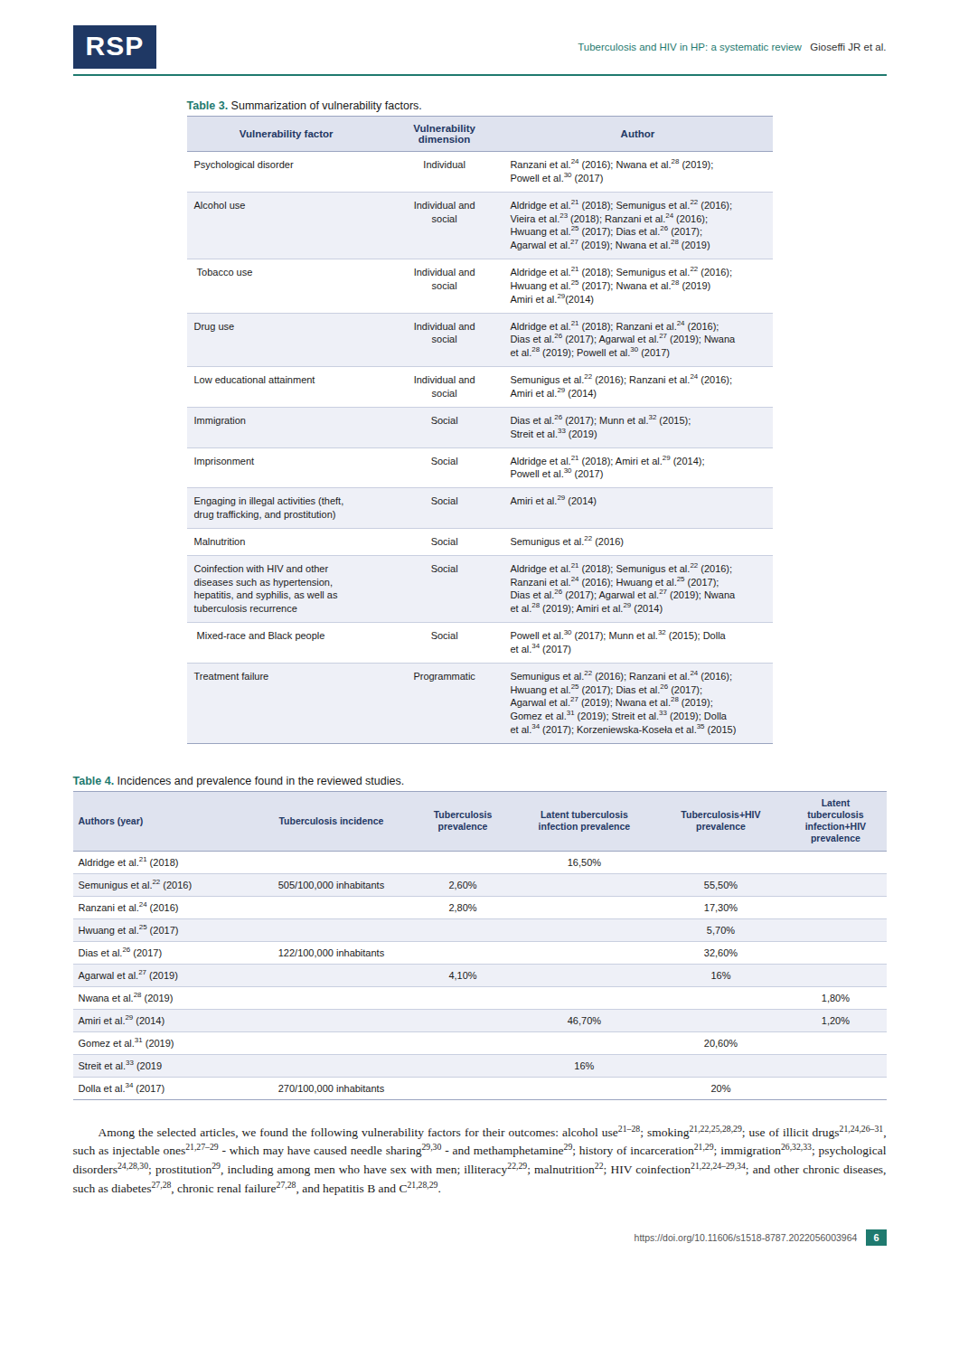RSP
Tuberculosis and HIV in HP: a systematic review Gioseffi JR et al.
Table 3. Summarization of vulnerability factors.
| Vulnerability factor | Vulnerability dimension | Author |
| --- | --- | --- |
| Psychological disorder | Individual | Ranzani et al. 24 (2016); Nwana et al. 28 (2019); Powell et al. 30 (2017) |
| Alcohol use | Individual and social | Aldridge et al. 21 (2018); Semunigus et al. 22 (2016); Vieira et al. 23 (2018); Ranzani et al. 24 (2016); Hwuang et al. 25 (2017); Dias et al. 26 (2017); Agarwal et al. 27 (2019); Nwana et al. 28 (2019) |
| Tobacco use | Individual and social | Aldridge et al. 21 (2018); Semunigus et al. 22 (2016); Hwuang et al. 25 (2017); Nwana et al. 28 (2019) Amiri et al. 29 (2014) |
| Drug use | Individual and social | Aldridge et al. 21 (2018); Ranzani et al. 24 (2016); Dias et al. 26 (2017); Agarwal et al. 27 (2019); Nwana et al. 28 (2019); Powell et al. 30 (2017) |
| Low educational attainment | Individual and social | Semunigus et al. 22 (2016); Ranzani et al. 24 (2016); Amiri et al. 29 (2014) |
| Immigration | Social | Dias et al. 26 (2017); Munn et al. 32 (2015); Streit et al. 33 (2019) |
| Imprisonment | Social | Aldridge et al. 21 (2018); Amiri et al. 29 (2014); Powell et al. 30 (2017) |
| Engaging in illegal activities (theft, drug trafficking, and prostitution) | Social | Amiri et al. 29 (2014) |
| Malnutrition | Social | Semunigus et al. 22 (2016) |
| Coinfection with HIV and other diseases such as hypertension, hepatitis, and syphilis, as well as tuberculosis recurrence | Social | Aldridge et al. 21 (2018); Semunigus et al. 22 (2016); Ranzani et al. 24 (2016); Hwuang et al. 25 (2017); Dias et al. 26 (2017); Agarwal et al. 27 (2019); Nwana et al. 28 (2019); Amiri et al. 29 (2014) |
| Mixed-race and Black people | Social | Powell et al. 30 (2017); Munn et al. 32 (2015); Dolla et al. 34 (2017) |
| Treatment failure | Programmatic | Semunigus et al. 22 (2016); Ranzani et al. 24 (2016); Hwuang et al. 25 (2017); Dias et al. 26 (2017); Agarwal et al. 27 (2019); Nwana et al. 28 (2019); Gomez et al. 31 (2019); Streit et al. 33 (2019); Dolla et al. 34 (2017); Korzeniewska-Koseła et al. 35 (2015) |
Table 4. Incidences and prevalence found in the reviewed studies.
| Authors (year) | Tuberculosis incidence | Tuberculosis prevalence | Latent tuberculosis infection prevalence | Tuberculosis+HIV prevalence | Latent tuberculosis infection+HIV prevalence |
| --- | --- | --- | --- | --- | --- |
| Aldridge et al. 21 (2018) | | | 16,50% | | |
| Semunigus et al. 22 (2016) | 505/100,000 inhabitants | 2,60% | | 55,50% | |
| Ranzani et al. 24 (2016) | | 2,80% | | 17,30% | |
| Hwuang et al. 25 (2017) | | | | 5,70% | |
| Dias et al. 26 (2017) | 122/100,000 inhabitants | | | 32,60% | |
| Agarwal et al. 27 (2019) | | 4,10% | | 16% | |
| Nwana et al. 28 (2019) | | | | | 1,80% |
| Amiri et al. 29 (2014) | | | 46,70% | | 1,20% |
| Gomez et al. 31 (2019) | | | | 20,60% | |
| Streit et al. 33 (2019 | | | 16% | | |
| Dolla et al. 34 (2017) | 270/100,000 inhabitants | | | 20% | |
Among the selected articles, we found the following vulnerability factors for their outcomes: alcohol use21–28; smoking21,22,25,28,29; use of illicit drugs21,24,26–31, such as injectable ones21,27–29 - which may have caused needle sharing29,30 - and methamphetamine29; history of incarceration21,29; immigration26,32,33; psychological disorders24,28,30; prostitution29, including among men who have sex with men; illiteracy22,29; malnutrition22; HIV coinfection21,22,24–29,34; and other chronic diseases, such as diabetes27,28, chronic renal failure27,28, and hepatitis B and C21,28,29.
https://doi.org/10.11606/s1518-8787.2022056003964 6